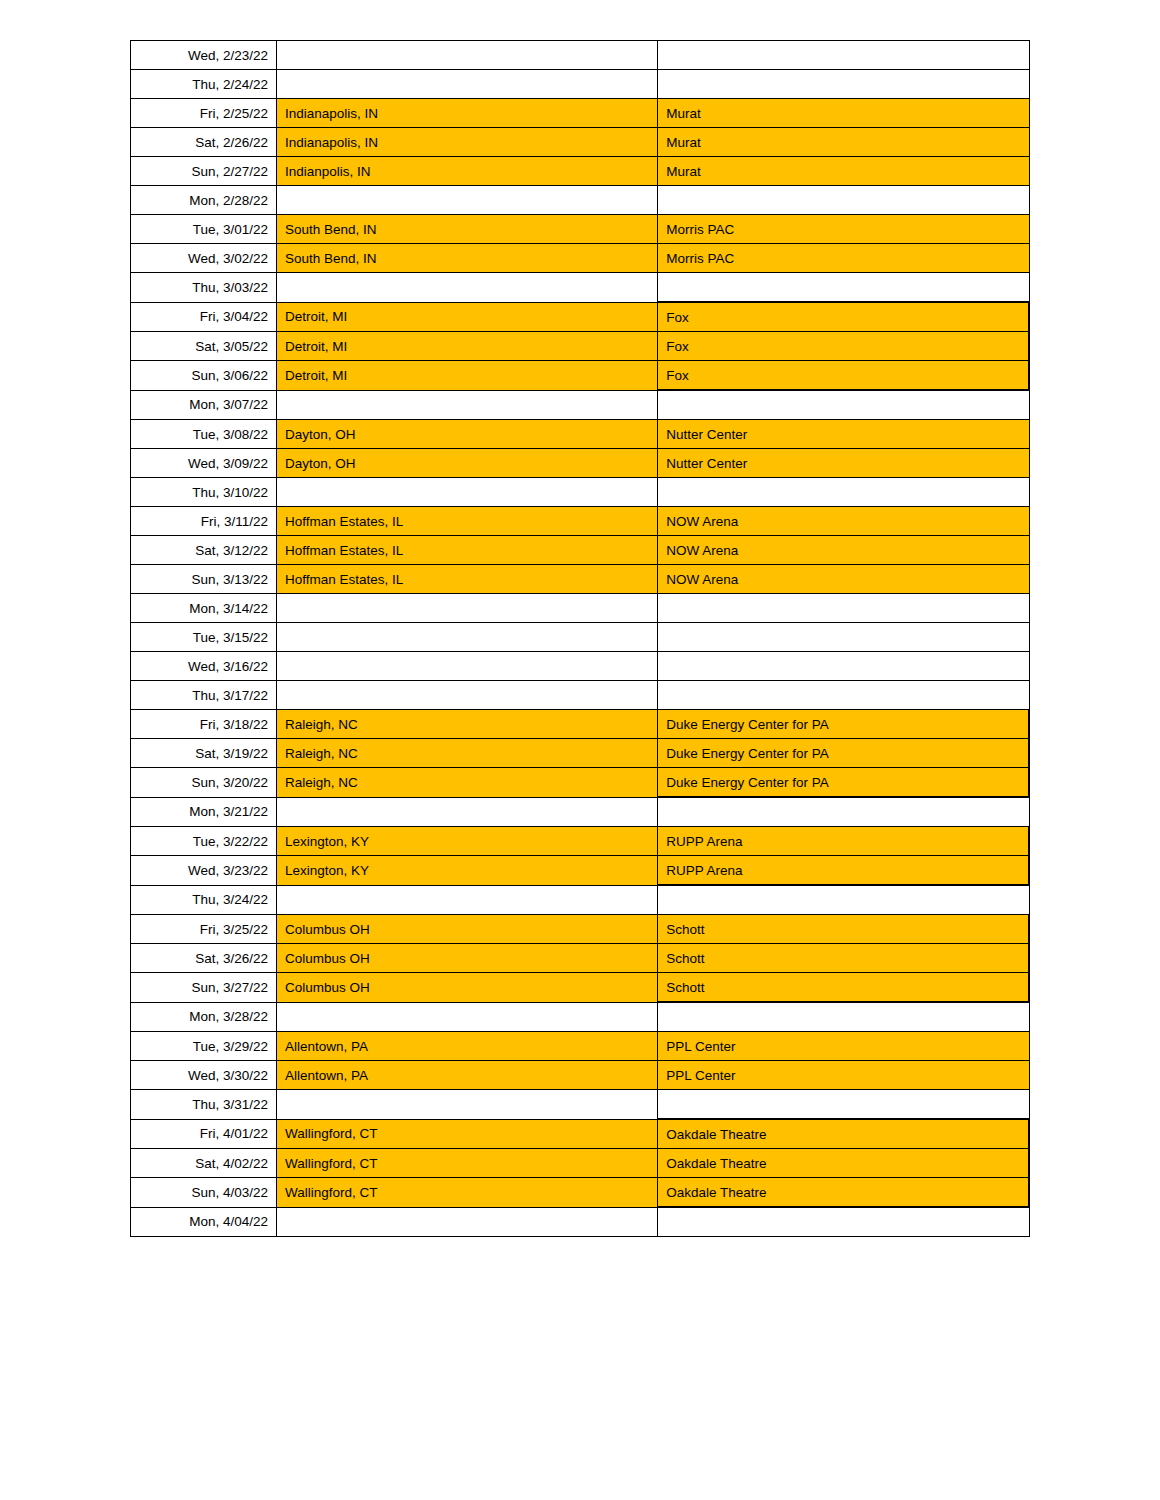| Wed, 2/23/22 | | |
| Thu, 2/24/22 | | |
| Fri, 2/25/22 | Indianapolis, IN | Murat |
| Sat, 2/26/22 | Indianapolis, IN | Murat |
| Sun, 2/27/22 | Indianpolis, IN | Murat |
| Mon, 2/28/22 | | |
| Tue, 3/01/22 | South Bend, IN | Morris PAC |
| Wed, 3/02/22 | South Bend, IN | Morris PAC |
| Thu, 3/03/22 | | |
| Fri, 3/04/22 | Detroit, MI | Fox |
| Sat, 3/05/22 | Detroit, MI | Fox |
| Sun, 3/06/22 | Detroit, MI | Fox |
| Mon, 3/07/22 | | |
| Tue, 3/08/22 | Dayton, OH | Nutter Center |
| Wed, 3/09/22 | Dayton, OH | Nutter Center |
| Thu, 3/10/22 | | |
| Fri, 3/11/22 | Hoffman Estates, IL | NOW Arena |
| Sat, 3/12/22 | Hoffman Estates, IL | NOW Arena |
| Sun, 3/13/22 | Hoffman Estates, IL | NOW Arena |
| Mon, 3/14/22 | | |
| Tue, 3/15/22 | | |
| Wed, 3/16/22 | | |
| Thu, 3/17/22 | | |
| Fri, 3/18/22 | Raleigh, NC | Duke Energy Center for PA |
| Sat, 3/19/22 | Raleigh, NC | Duke Energy Center for PA |
| Sun, 3/20/22 | Raleigh, NC | Duke Energy Center for PA |
| Mon, 3/21/22 | | |
| Tue, 3/22/22 | Lexington, KY | RUPP Arena |
| Wed, 3/23/22 | Lexington, KY | RUPP Arena |
| Thu, 3/24/22 | | |
| Fri, 3/25/22 | Columbus OH | Schott |
| Sat, 3/26/22 | Columbus OH | Schott |
| Sun, 3/27/22 | Columbus OH | Schott |
| Mon, 3/28/22 | | |
| Tue, 3/29/22 | Allentown, PA | PPL Center |
| Wed, 3/30/22 | Allentown, PA | PPL Center |
| Thu, 3/31/22 | | |
| Fri, 4/01/22 | Wallingford, CT | Oakdale Theatre |
| Sat, 4/02/22 | Wallingford, CT | Oakdale Theatre |
| Sun, 4/03/22 | Wallingford, CT | Oakdale Theatre |
| Mon, 4/04/22 | | |